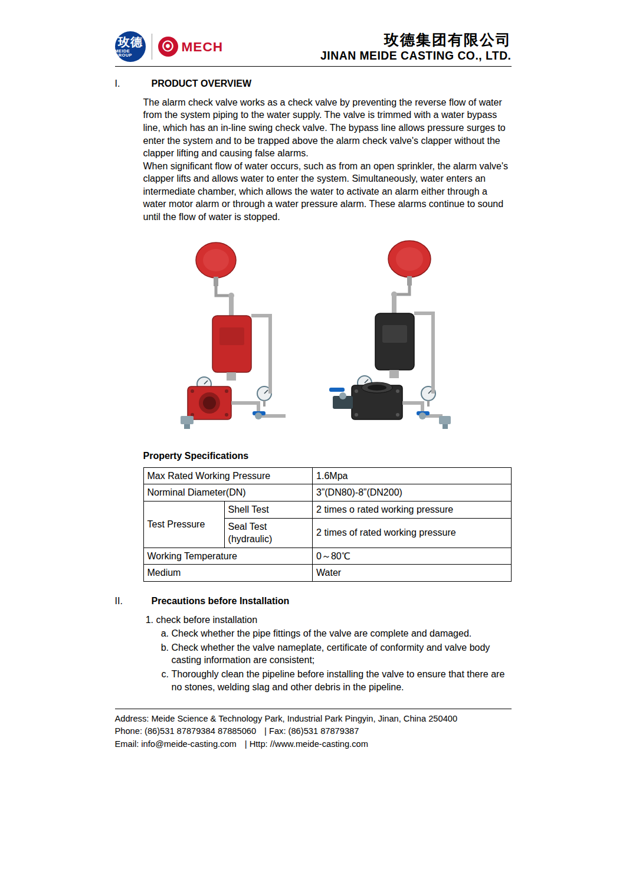玫德 MEIDE GROUP
⦿
MECH
玫德集团有限公司
JINAN MEIDE CASTING CO., LTD.
I. PRODUCT OVERVIEW
The alarm check valve works as a check valve by preventing the reverse flow of water from the system piping to the water supply. The valve is trimmed with a water bypass line, which has an in-line swing check valve. The bypass line allows pressure surges to enter the system and to be trapped above the alarm check valve's clapper without the clapper lifting and causing false alarms.
When significant flow of water occurs, such as from an open sprinkler, the alarm valve's clapper lifts and allows water to enter the system. Simultaneously, water enters an intermediate chamber, which allows the water to activate an alarm either through a water motor alarm or through a water pressure alarm. These alarms continue to sound until the flow of water is stopped.
Property Specifications
| Max Rated Working Pressure | 1.6Mpa |
| Norminal Diameter(DN) | 3”(DN80)-8”(DN200) |
| Test Pressure | Shell Test | 2 times o rated working pressure |
| Seal Test (hydraulic) | 2 times of rated working pressure |
| Working Temperature | 0～80℃ |
| Medium | Water |
II. Precautions before Installation
check before installation
Check whether the pipe fittings of the valve are complete and damaged.
Check whether the valve nameplate, certificate of conformity and valve body casting information are consistent;
Thoroughly clean the pipeline before installing the valve to ensure that there are no stones, welding slag and other debris in the pipeline.
Address: Meide Science & Technology Park, Industrial Park Pingyin, Jinan, China 250400 Phone: (86)531 87879384 87885060 | Fax: (86)531 87879387 Email: info@meide-casting.com | Http: //www.meide-casting.com